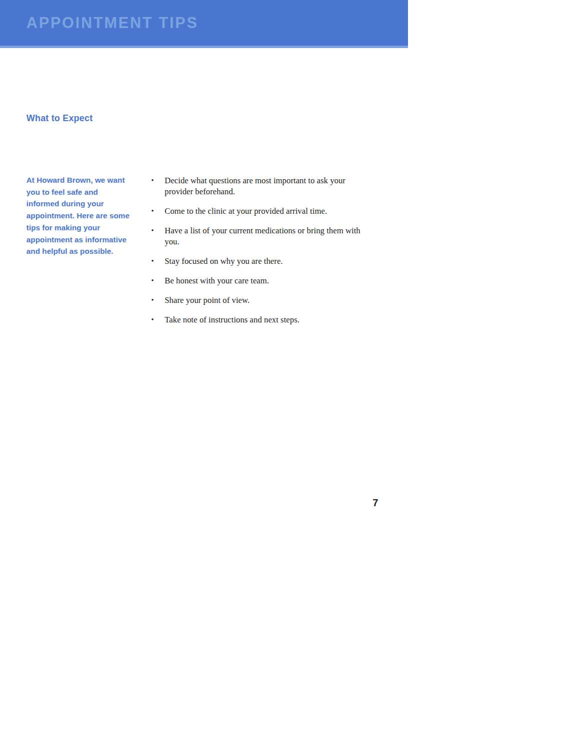Appointment Tips
What to Expect
At Howard Brown, we want you to feel safe and informed during your appointment. Here are some tips for making your appointment as informative and helpful as possible.
Decide what questions are most important to ask your provider beforehand.
Come to the clinic at your provided arrival time.
Have a list of your current medications or bring them with you.
Stay focused on why you are there.
Be honest with your care team.
Share your point of view.
Take note of instructions and next steps.
7